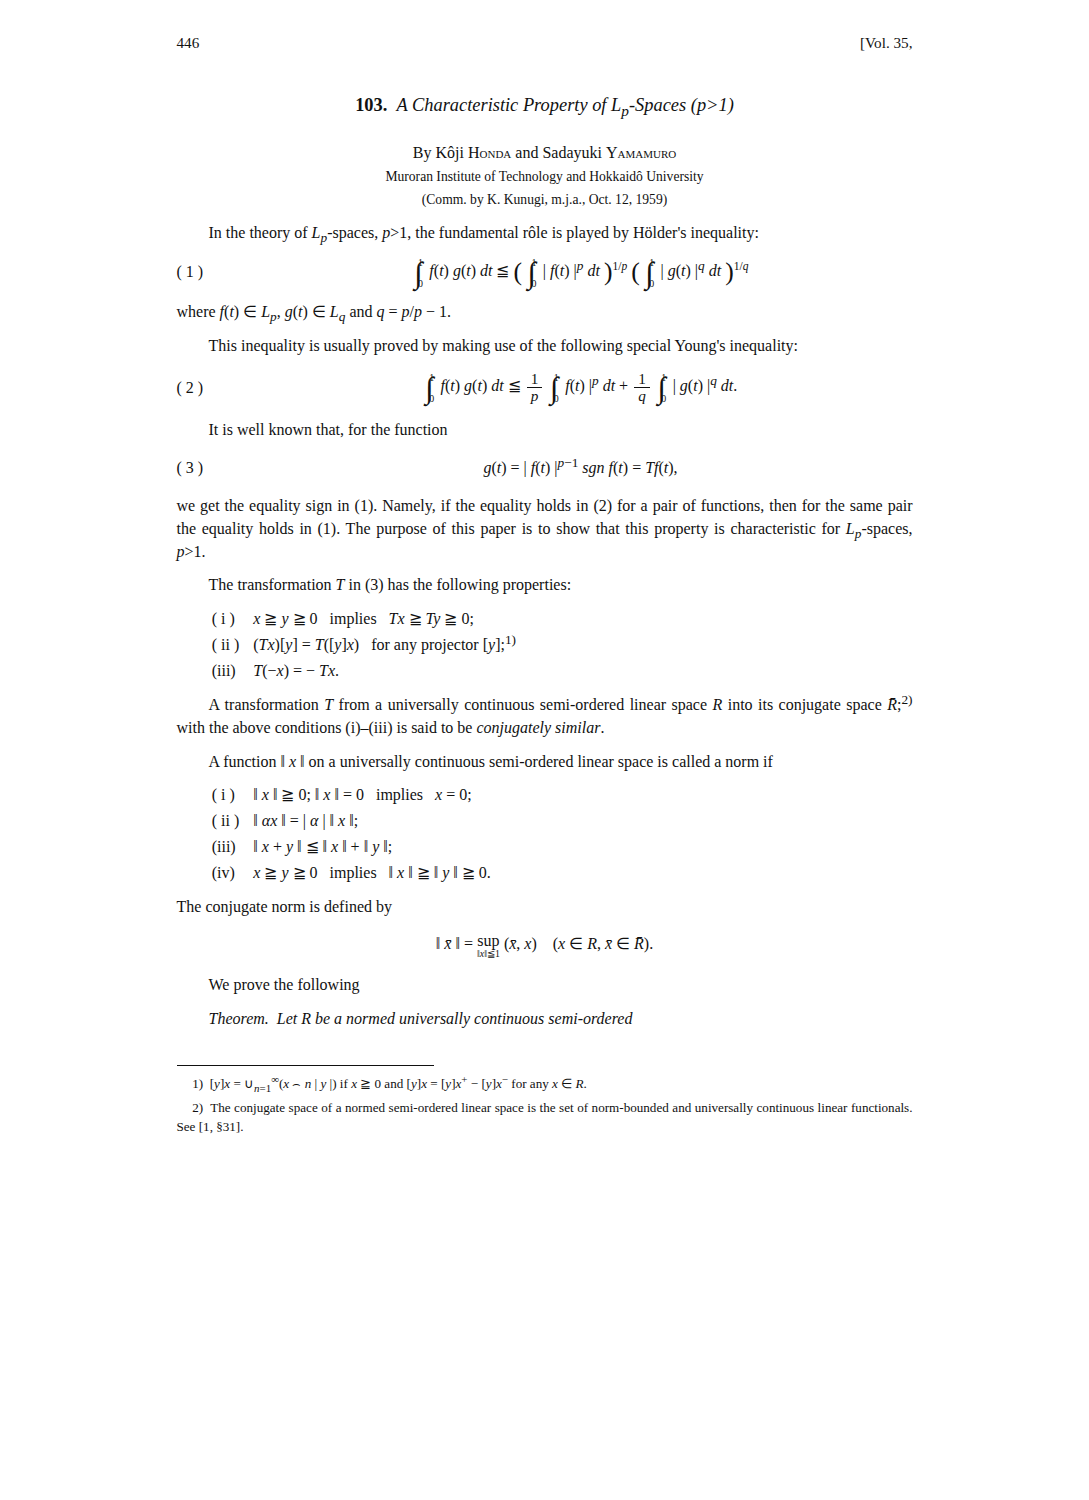446 [Vol. 35,
103. A Characteristic Property of Lp-Spaces (p>1)
By Kôji Honda and Sadayuki Yamamuro
Muroran Institute of Technology and Hokkaidô University
(Comm. by K. Kunugi, m.j.a., Oct. 12, 1959)
In the theory of Lp-spaces, p>1, the fundamental rôle is played by Hölder's inequality:
( 1 ) ∫10 f(t) g(t) dt ≦ ( ∫10 | f(t) |p dt ) 1/p ( ∫10 | g(t) |q dt ) 1/q
where f(t) ∈ Lp, g(t) ∈ Lq and q = p/p − 1.
This inequality is usually proved by making use of the following special Young's inequality:
( 2 ) ∫10 f(t) g(t) dt ≦ 1 p ∫10 f(t) |p dt + 1 q ∫10 | g(t) |q dt.
It is well known that, for the function
( 3 ) g(t) = | f(t) |p−1 sgn f(t) = Tf(t),
we get the equality sign in (1). Namely, if the equality holds in (2) for a pair of functions, then for the same pair the equality holds in (1). The purpose of this paper is to show that this property is characteristic for Lp-spaces, p>1.
The transformation T in (3) has the following properties:
( i ) x ≧ y ≧ 0 implies Tx ≧ Ty ≧ 0;
( ii )(Tx)[y] = T([y]x) for any projector [y];1)
(iii) T(−x) = − Tx.
A transformation T from a universally continuous semi-ordered linear space R into its conjugate space R̄;2) with the above conditions (i)–(iii) is said to be conjugately similar.
A function ‖ x ‖ on a universally continuous semi-ordered linear space is called a norm if
( i )‖ x ‖ ≧ 0; ‖ x ‖ = 0 implies x = 0;
( ii )‖ αx ‖ = | α | ‖ x ‖;
(iii)‖ x + y ‖ ≦ ‖ x ‖ + ‖ y ‖;
(iv) x ≧ y ≧ 0 implies ‖ x ‖ ≧ ‖ y ‖ ≧ 0.
The conjugate norm is defined by
‖ x̄ ‖ = sup‖x‖≦1 (x̄, x) (x ∈ R, x̄ ∈ R̄).
We prove the following
Theorem. Let R be a normed universally continuous semi-ordered
1) [y]x = ∪n=1∞(x ⌢ n | y |) if x ≧ 0 and [y]x = [y]x+ − [y]x− for any x ∈ R.
2) The conjugate space of a normed semi-ordered linear space is the set of norm-bounded and universally continuous linear functionals. See [1, §31].